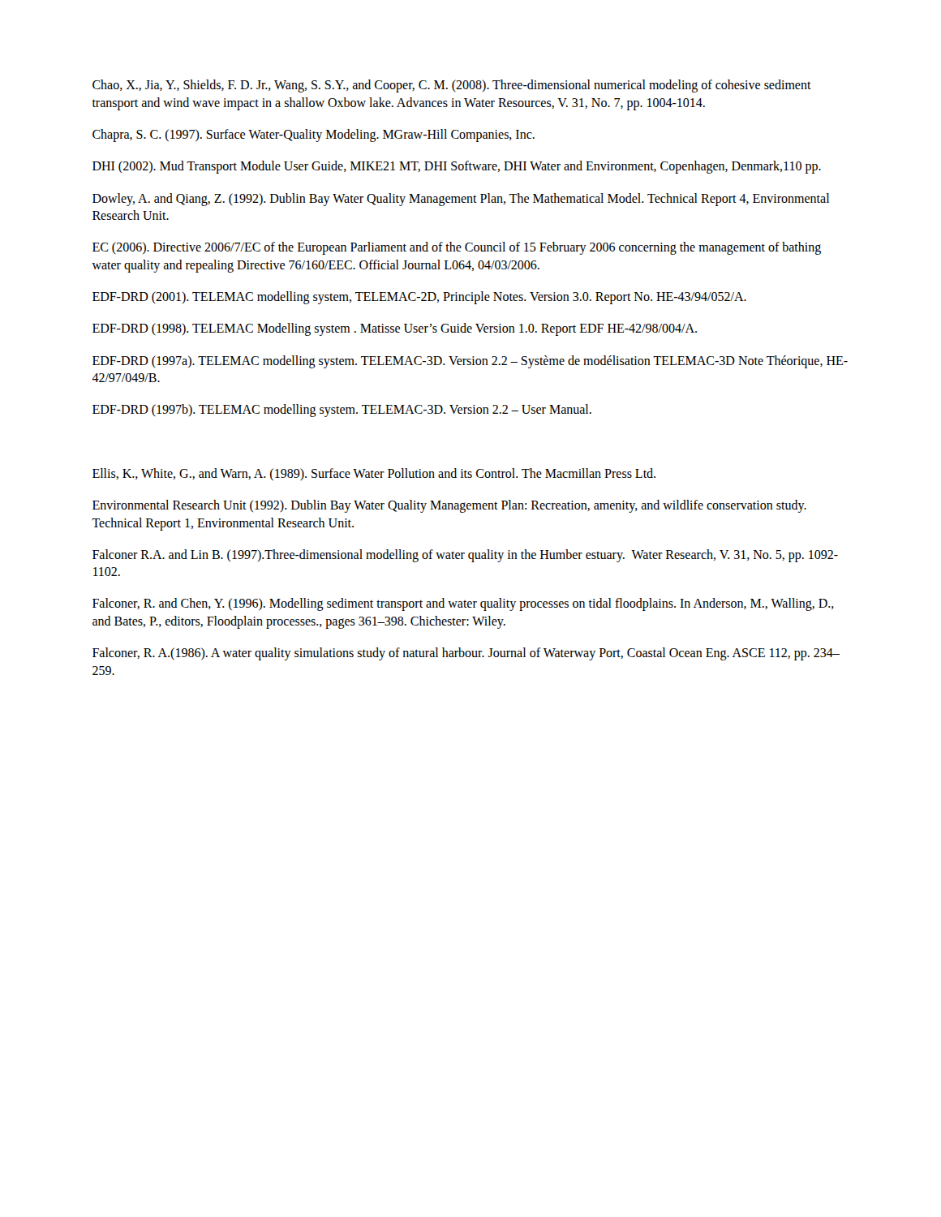Chao, X., Jia, Y., Shields, F. D. Jr., Wang, S. S.Y., and Cooper, C. M. (2008). Three-dimensional numerical modeling of cohesive sediment transport and wind wave impact in a shallow Oxbow lake. Advances in Water Resources, V. 31, No. 7, pp. 1004-1014.
Chapra, S. C. (1997). Surface Water-Quality Modeling. MGraw-Hill Companies, Inc.
DHI (2002). Mud Transport Module User Guide, MIKE21 MT, DHI Software, DHI Water and Environment, Copenhagen, Denmark,110 pp.
Dowley, A. and Qiang, Z. (1992). Dublin Bay Water Quality Management Plan, The Mathematical Model. Technical Report 4, Environmental Research Unit.
EC (2006). Directive 2006/7/EC of the European Parliament and of the Council of 15 February 2006 concerning the management of bathing water quality and repealing Directive 76/160/EEC. Official Journal L064, 04/03/2006.
EDF-DRD (2001). TELEMAC modelling system, TELEMAC-2D, Principle Notes. Version 3.0. Report No. HE-43/94/052/A.
EDF-DRD (1998). TELEMAC Modelling system . Matisse User’s Guide Version 1.0. Report EDF HE-42/98/004/A.
EDF-DRD (1997a). TELEMAC modelling system. TELEMAC-3D. Version 2.2 – Système de modélisation TELEMAC-3D Note Théorique, HE-42/97/049/B.
EDF-DRD (1997b). TELEMAC modelling system. TELEMAC-3D. Version 2.2 – User Manual.
Ellis, K., White, G., and Warn, A. (1989). Surface Water Pollution and its Control. The Macmillan Press Ltd.
Environmental Research Unit (1992). Dublin Bay Water Quality Management Plan: Recreation, amenity, and wildlife conservation study. Technical Report 1, Environmental Research Unit.
Falconer R.A. and Lin B. (1997).Three-dimensional modelling of water quality in the Humber estuary. Water Research, V. 31, No. 5, pp. 1092-1102.
Falconer, R. and Chen, Y. (1996). Modelling sediment transport and water quality processes on tidal floodplains. In Anderson, M., Walling, D., and Bates, P., editors, Floodplain processes., pages 361–398. Chichester: Wiley.
Falconer, R. A.(1986). A water quality simulations study of natural harbour. Journal of Waterway Port, Coastal Ocean Eng. ASCE 112, pp. 234–259.